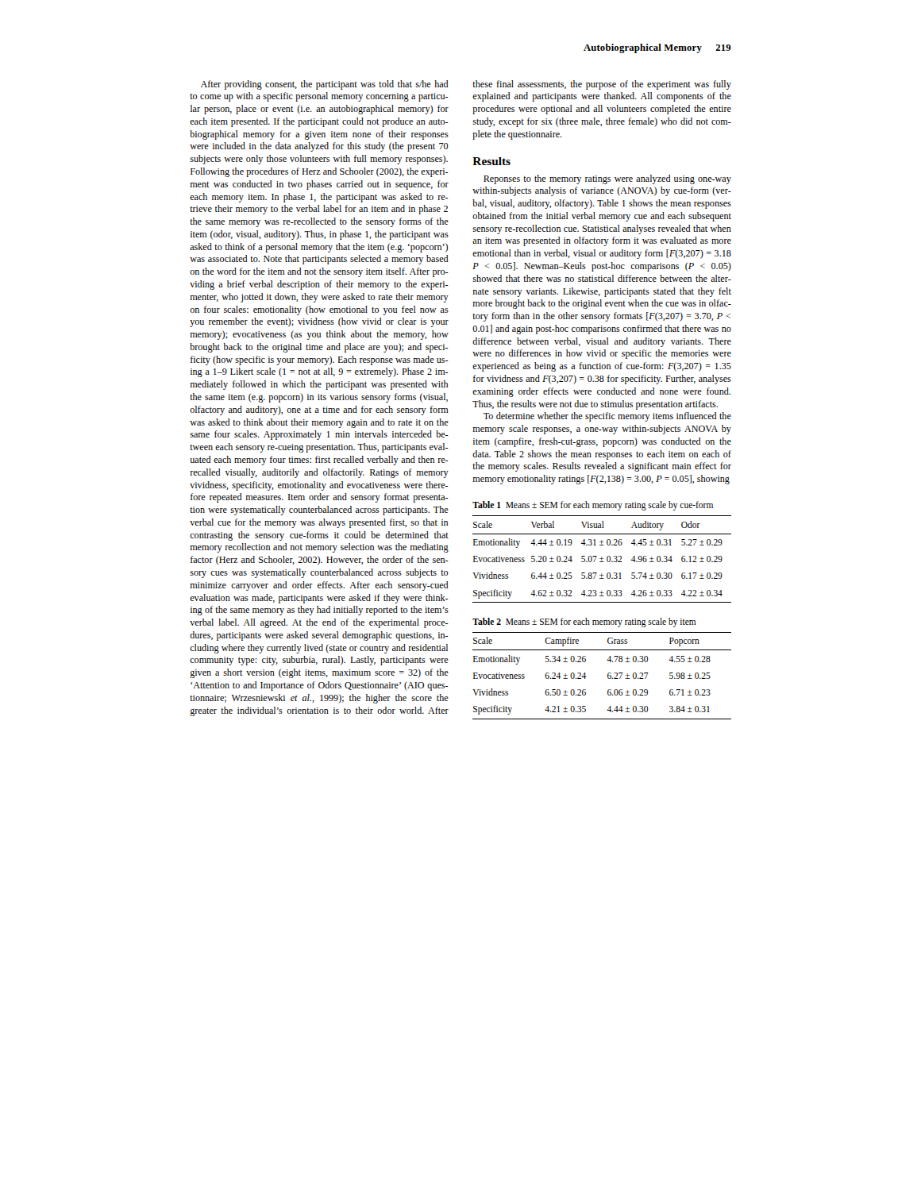Autobiographical Memory219
After providing consent, the participant was told that s/he had to come up with a specific personal memory concerning a particular person, place or event (i.e. an autobiographical memory) for each item presented. If the participant could not produce an autobiographical memory for a given item none of their responses were included in the data analyzed for this study (the present 70 subjects were only those volunteers with full memory responses). Following the procedures of Herz and Schooler (2002), the experiment was conducted in two phases carried out in sequence, for each memory item. In phase 1, the participant was asked to retrieve their memory to the verbal label for an item and in phase 2 the same memory was re-recollected to the sensory forms of the item (odor, visual, auditory). Thus, in phase 1, the participant was asked to think of a personal memory that the item (e.g. ‘popcorn’) was associated to. Note that participants selected a memory based on the word for the item and not the sensory item itself. After providing a brief verbal description of their memory to the experimenter, who jotted it down, they were asked to rate their memory on four scales: emotionality (how emotional to you feel now as you remember the event); vividness (how vivid or clear is your memory); evocativeness (as you think about the memory, how brought back to the original time and place are you); and specificity (how specific is your memory). Each response was made using a 1–9 Likert scale (1 = not at all, 9 = extremely). Phase 2 immediately followed in which the participant was presented with the same item (e.g. popcorn) in its various sensory forms (visual, olfactory and auditory), one at a time and for each sensory form was asked to think about their memory again and to rate it on the same four scales. Approximately 1 min intervals interceded between each sensory re-cueing presentation. Thus, participants evaluated each memory four times: first recalled verbally and then re-recalled visually, auditorily and olfactorily. Ratings of memory vividness, specificity, emotionality and evocativeness were therefore repeated measures. Item order and sensory format presentation were systematically counterbalanced across participants. The verbal cue for the memory was always presented first, so that in contrasting the sensory cue-forms it could be determined that memory recollection and not memory selection was the mediating factor (Herz and Schooler, 2002). However, the order of the sensory cues was systematically counterbalanced across subjects to minimize carryover and order effects. After each sensory-cued evaluation was made, participants were asked if they were thinking of the same memory as they had initially reported to the item’s verbal label. All agreed. At the end of the experimental procedures, participants were asked several demographic questions, including where they currently lived (state or country and residential community type: city, suburbia, rural). Lastly, participants were given a short version (eight items, maximum score = 32) of the ‘Attention to and Importance of Odors Questionnaire’ (AIO questionnaire; Wrzesniewski et al., 1999); the higher the score the greater the individual’s orientation is to their odor world. After these final assessments, the purpose of the experiment was fully explained and participants were thanked. All components of the procedures were optional and all volunteers completed the entire study, except for six (three male, three female) who did not complete the questionnaire.
Results
Reponses to the memory ratings were analyzed using one-way within-subjects analysis of variance (ANOVA) by cue-form (verbal, visual, auditory, olfactory). Table 1 shows the mean responses obtained from the initial verbal memory cue and each subsequent sensory re-recollection cue. Statistical analyses revealed that when an item was presented in olfactory form it was evaluated as more emotional than in verbal, visual or auditory form [F(3,207) = 3.18 P < 0.05]. Newman–Keuls post-hoc comparisons (P < 0.05) showed that there was no statistical difference between the alternate sensory variants. Likewise, participants stated that they felt more brought back to the original event when the cue was in olfactory form than in the other sensory formats [F(3,207) = 3.70, P < 0.01] and again post-hoc comparisons confirmed that there was no difference between verbal, visual and auditory variants. There were no differences in how vivid or specific the memories were experienced as being as a function of cue-form: F(3,207) = 1.35 for vividness and F(3,207) = 0.38 for specificity. Further, analyses examining order effects were conducted and none were found. Thus, the results were not due to stimulus presentation artifacts.
To determine whether the specific memory items influenced the memory scale responses, a one-way within-subjects ANOVA by item (campfire, fresh-cut-grass, popcorn) was conducted on the data. Table 2 shows the mean responses to each item on each of the memory scales. Results revealed a significant main effect for memory emotionality ratings [F(2,138) = 3.00, P = 0.05], showing
Table 1 Means ± SEM for each memory rating scale by cue-form
| Scale | Verbal | Visual | Auditory | Odor |
| --- | --- | --- | --- | --- |
| Emotionality | 4.44 ± 0.19 | 4.31 ± 0.26 | 4.45 ± 0.31 | 5.27 ± 0.29 |
| Evocativeness | 5.20 ± 0.24 | 5.07 ± 0.32 | 4.96 ± 0.34 | 6.12 ± 0.29 |
| Vividness | 6.44 ± 0.25 | 5.87 ± 0.31 | 5.74 ± 0.30 | 6.17 ± 0.29 |
| Specificity | 4.62 ± 0.32 | 4.23 ± 0.33 | 4.26 ± 0.33 | 4.22 ± 0.34 |
Table 2 Means ± SEM for each memory rating scale by item
| Scale | Campfire | Grass | Popcorn |
| --- | --- | --- | --- |
| Emotionality | 5.34 ± 0.26 | 4.78 ± 0.30 | 4.55 ± 0.28 |
| Evocativeness | 6.24 ± 0.24 | 6.27 ± 0.27 | 5.98 ± 0.25 |
| Vividness | 6.50 ± 0.26 | 6.06 ± 0.29 | 6.71 ± 0.23 |
| Specificity | 4.21 ± 0.35 | 4.44 ± 0.30 | 3.84 ± 0.31 |